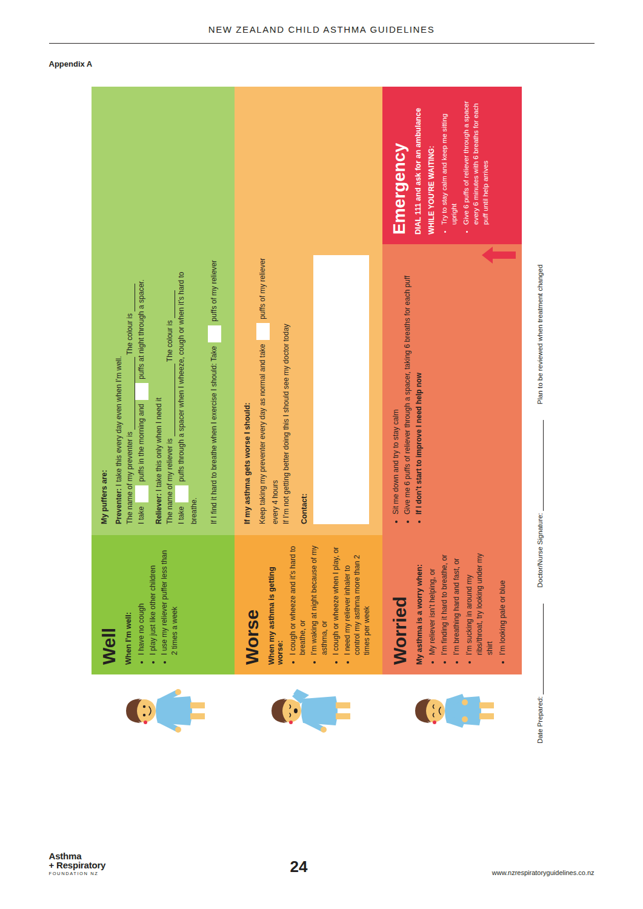New Zealand Child Asthma Guidelines
Appendix A
Well
When I’m well:
I have no cough
I play just like other children
I use my reliever puffer less than 2 times a week
My puffers are:
Preventer: I take this every day even when I’m well.
The name of my preventer is The colour is
I take puffs in the morning and puffs at night through a spacer.
Reliever: I take this only when I need it
The name of my reliever is The colour is
I take puffs through a spacer when I wheeze, cough or when it’s hard to breathe.
If I find it hard to breathe when I exercise I should: Take puffs of my reliever
Worse
When my asthma is getting worse:
I cough or wheeze and it’s hard to breathe, or
I’m waking at night because of my asthma, or
I cough or wheeze when I play, or
I need my reliever inhaler to control my asthma more than 2 times per week
If my asthma gets worse I should:
Keep taking my preventer every day as normal and take puffs of my reliever every 4 hours
If I’m not getting better doing this I should see my doctor today
Contact:
Worried
My asthma is a worry when:
My reliever isn’t helping, or
I’m finding it hard to breathe, or
I’m breathing hard and fast, or
I’m sucking in around my ribs/throat, try looking under my shirt
I’m looking pale or blue
Sit me down and try to stay calm
Give me 6 puffs of reliever through a spacer, taking 6 breaths for each puff
If I don’t start to improve I need help now
Emergency
DIAL 111 and ask for an ambulance
WHILE YOU’RE WAITING:
Try to stay calm and keep me sitting upright
Give 6 puffs of reliever through a spacer every 6 minutes with 6 breaths for each puff until help arrives
Date Prepared: Doctor/Nurse Signature: Plan to be reviewed when treatment changed
Asthma
+ Respiratory
FOUNDATION NZ
24
www.nzrespiratoryguidelines.co.nz